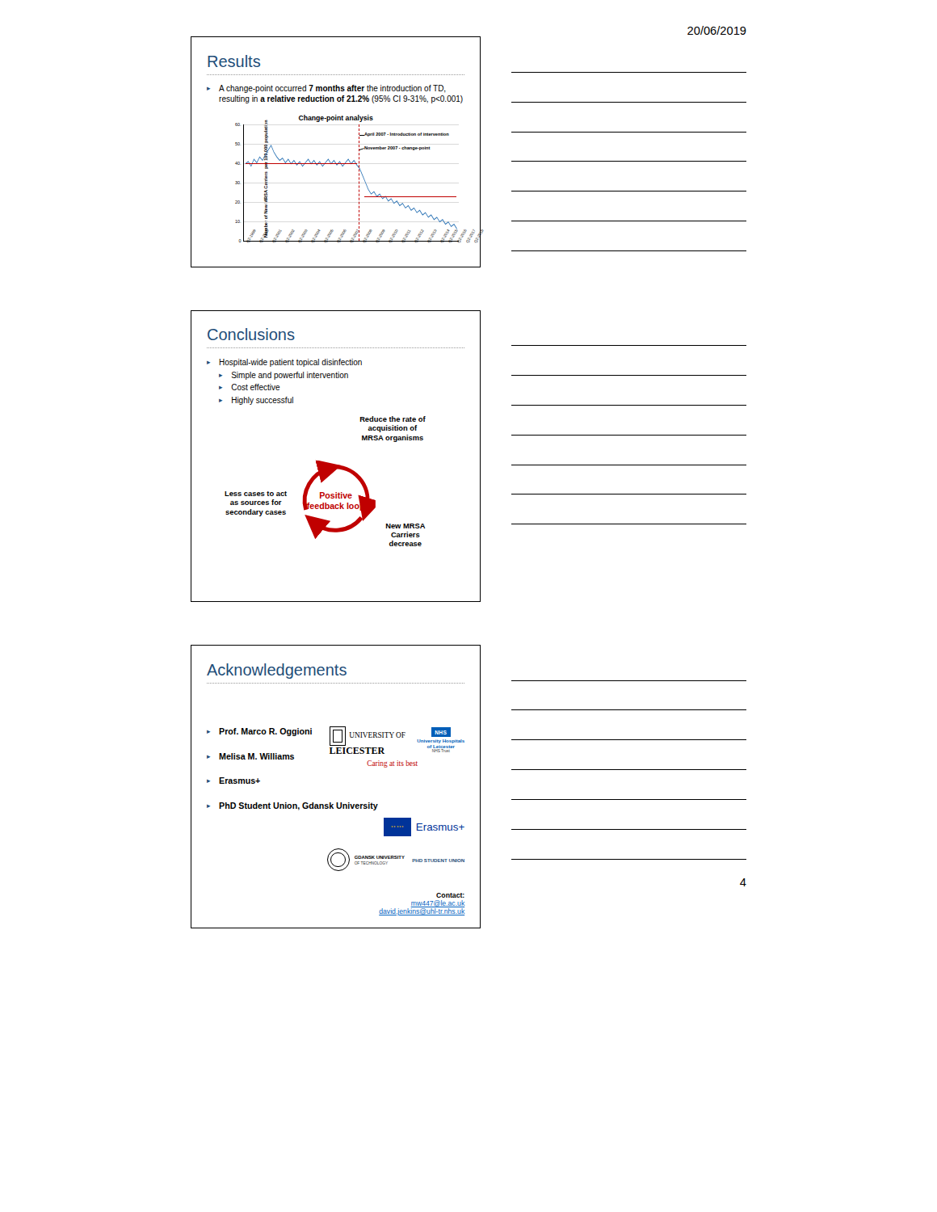20/06/2019
Results
A change-point occurred 7 months after the introduction of TD, resulting in a relative reduction of 21.2% (95% CI 9-31%, p<0.001)
Change-point analysis
Number of New MRSA Carriers per 100,000 population
60. 50. 40. 30. 20. 10. 0
April 2007 - Introduction of intervention
November 2007 - change-point
Q2-1999 Q2-2000 Q2-2001 Q2-2002 Q2-2003 Q2-2004 Q2-2005 Q2-2006 Q2-2007 Q2-2008 Q2-2009 Q2-2010 Q2-2011 Q2-2012 Q2-2013 Q2-2014 Q2-2015 Q2-2016 Q2-2017 Q2-2018
Conclusions
Hospital-wide patient topical disinfection
Simple and powerful intervention
Cost effective
Highly successful
Reduce the rate of
acquisition of
MRSA organisms
Less cases to act
as sources for
secondary cases
New MRSA
Carriers
decrease
Positive
feedback loop
Acknowledgements
UNIVERSITY OF
LEICESTER
NHS
University Hospitals
of LeicesterNHS Trust
Caring at its best
Prof. Marco R. Oggioni
Melisa M. Williams
Erasmus+
PhD Student Union, Gdansk University
Erasmus+
GDANSK UNIVERSITY
OF TECHNOLOGY PHD STUDENT UNION
Contact:
mw447@le.ac.uk
david.jenkins@uhl-tr.nhs.uk
4